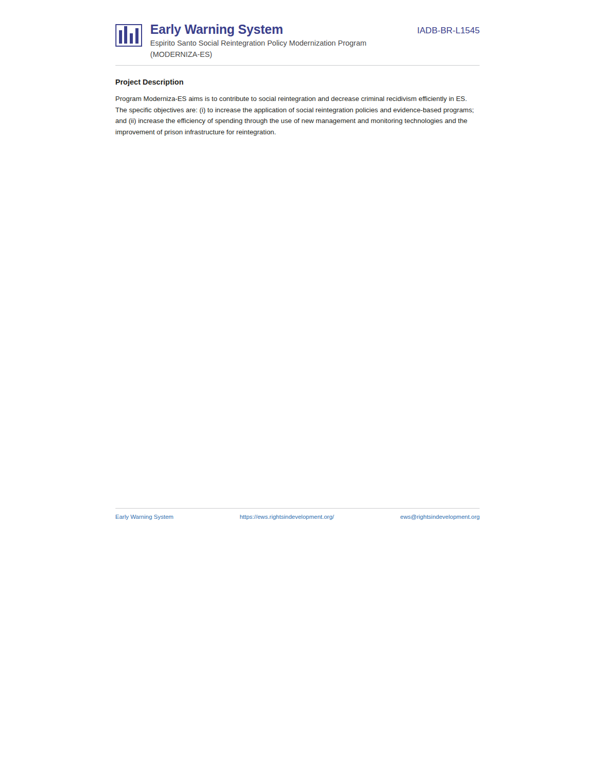Early Warning System
Espirito Santo Social Reintegration Policy Modernization Program (MODERNIZA-ES)
IADB-BR-L1545
Project Description
Program Moderniza-ES aims is to contribute to social reintegration and decrease criminal recidivism efficiently in ES. The specific objectives are: (i) to increase the application of social reintegration policies and evidence-based programs; and (ii) increase the efficiency of spending through the use of new management and monitoring technologies and the improvement of prison infrastructure for reintegration.
Early Warning System
https://ews.rightsindevelopment.org/
ews@rightsindevelopment.org